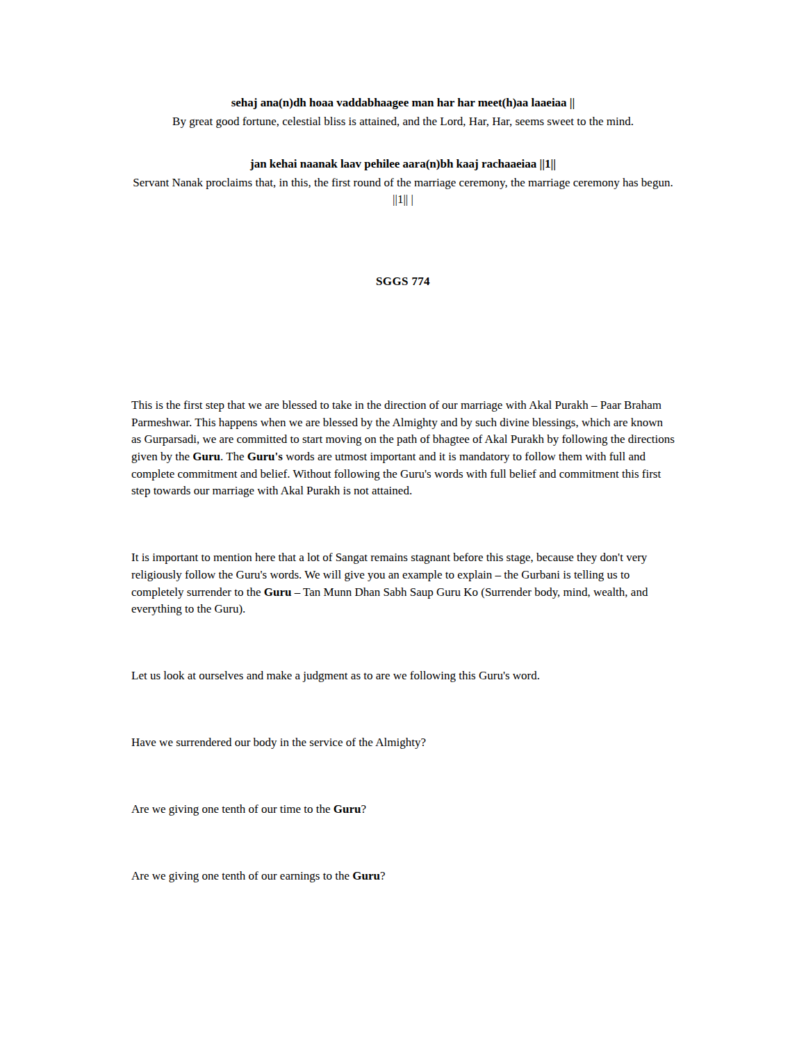sehaj ana(n)dh hoaa vaddabhaagee man har har meet(h)aa laaeiaa || By great good fortune, celestial bliss is attained, and the Lord, Har, Har, seems sweet to the mind.
jan kehai naanak laav pehilee aara(n)bh kaaj rachaaeiaa ||1|| Servant Nanak proclaims that, in this, the first round of the marriage ceremony, the marriage ceremony has begun. ||1|| |
SGGS 774
This is the first step that we are blessed to take in the direction of our marriage with Akal Purakh – Paar Braham Parmeshwar. This happens when we are blessed by the Almighty and by such divine blessings, which are known as Gurparsadi, we are committed to start moving on the path of bhagtee of Akal Purakh by following the directions given by the Guru. The Guru's words are utmost important and it is mandatory to follow them with full and complete commitment and belief. Without following the Guru's words with full belief and commitment this first step towards our marriage with Akal Purakh is not attained.
It is important to mention here that a lot of Sangat remains stagnant before this stage, because they don't very religiously follow the Guru's words. We will give you an example to explain – the Gurbani is telling us to completely surrender to the Guru – Tan Munn Dhan Sabh Saup Guru Ko (Surrender body, mind, wealth, and everything to the Guru).
Let us look at ourselves and make a judgment as to are we following this Guru's word.
Have we surrendered our body in the service of the Almighty?
Are we giving one tenth of our time to the Guru?
Are we giving one tenth of our earnings to the Guru?